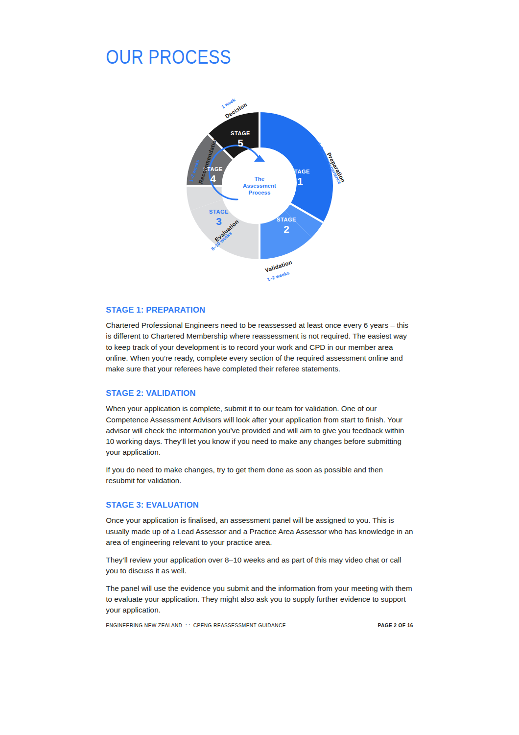OUR PROCESS
STAGE 1 : right side, from -90deg (top) to 60deg -> bright blue The Assessment Process STAGE 1 STAGE 2 STAGE 3 STAGE 4 STAGE 5 Preparation 4–6 years experience Validation 1–2 weeks Evaluation 8–10 weeks Recommendation 1–2 weeks Decision 1 week
STAGE 1: PREPARATION
Chartered Professional Engineers need to be reassessed at least once every 6 years – this is different to Chartered Membership where reassessment is not required. The easiest way to keep track of your development is to record your work and CPD in our member area online. When you’re ready, complete every section of the required assessment online and make sure that your referees have completed their referee statements.
STAGE 2: VALIDATION
When your application is complete, submit it to our team for validation. One of our Competence Assessment Advisors will look after your application from start to finish. Your advisor will check the information you’ve provided and will aim to give you feedback within 10 working days. They’ll let you know if you need to make any changes before submitting your application.
If you do need to make changes, try to get them done as soon as possible and then resubmit for validation.
STAGE 3: EVALUATION
Once your application is finalised, an assessment panel will be assigned to you. This is usually made up of a Lead Assessor and a Practice Area Assessor who has knowledge in an area of engineering relevant to your practice area.
They’ll review your application over 8–10 weeks and as part of this may video chat or call you to discuss it as well.
The panel will use the evidence you submit and the information from your meeting with them to evaluate your application. They might also ask you to supply further evidence to support your application.
ENGINEERING NEW ZEALAND : : CPENG REASSESSMENT GUIDANCE
PAGE 2 OF 16